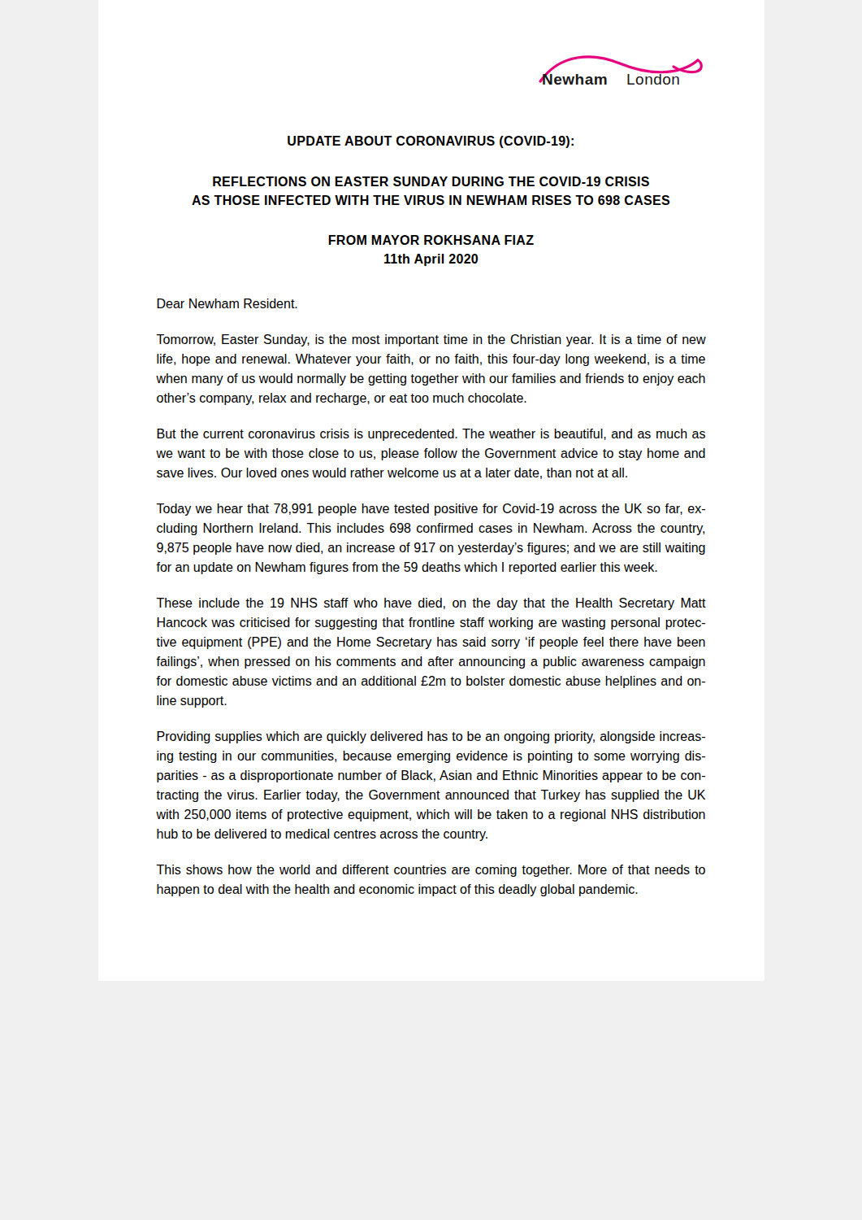Newham London
Update about Coronavirus (COVID-19):
Reflections on Easter Sunday during the COVID-19 crisis
as those infected with the virus in Newham rises to 698 cases
From Mayor Rokhsana Fiaz
11th April 2020
Dear Newham Resident.
Tomorrow, Easter Sunday, is the most important time in the Christian year. It is a time of new life, hope and renewal. Whatever your faith, or no faith, this four-day long weekend, is a time when many of us would normally be getting together with our families and friends to enjoy each other’s company, relax and recharge, or eat too much chocolate.
But the current coronavirus crisis is unprecedented. The weather is beautiful, and as much as we want to be with those close to us, please follow the Government advice to stay home and save lives. Our loved ones would rather welcome us at a later date, than not at all.
Today we hear that 78,991 people have tested positive for Covid-19 across the UK so far, excluding Northern Ireland. This includes 698 confirmed cases in Newham. Across the country, 9,875 people have now died, an increase of 917 on yesterday’s figures; and we are still waiting for an update on Newham figures from the 59 deaths which I reported earlier this week.
These include the 19 NHS staff who have died, on the day that the Health Secretary Matt Hancock was criticised for suggesting that frontline staff working are wasting personal protective equipment (PPE) and the Home Secretary has said sorry ‘if people feel there have been failings’, when pressed on his comments and after announcing a public awareness campaign for domestic abuse victims and an additional £2m to bolster domestic abuse helplines and online support.
Providing supplies which are quickly delivered has to be an ongoing priority, alongside increasing testing in our communities, because emerging evidence is pointing to some worrying disparities - as a disproportionate number of Black, Asian and Ethnic Minorities appear to be contracting the virus. Earlier today, the Government announced that Turkey has supplied the UK with 250,000 items of protective equipment, which will be taken to a regional NHS distribution hub to be delivered to medical centres across the country.
This shows how the world and different countries are coming together. More of that needs to happen to deal with the health and economic impact of this deadly global pandemic.